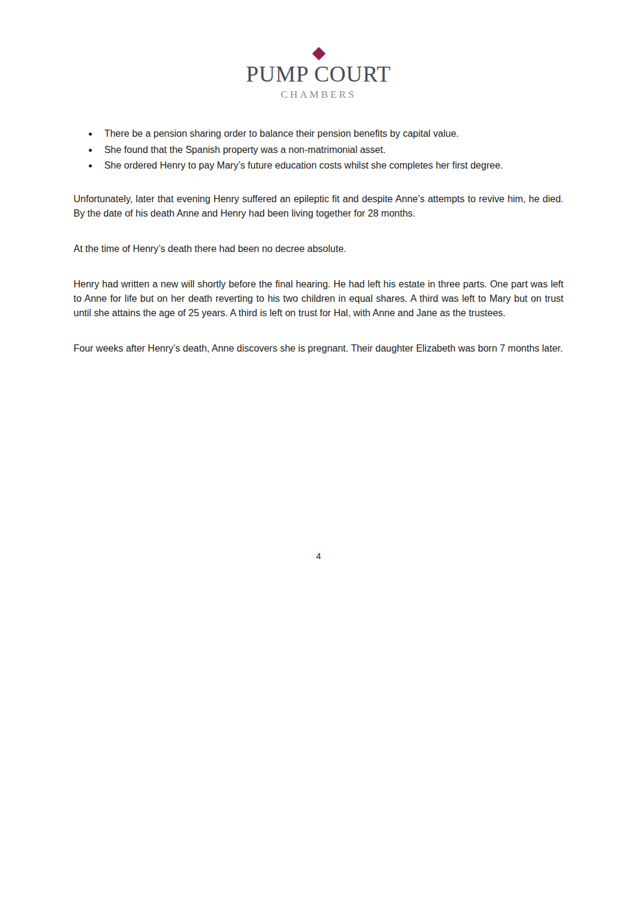◆
PUMP COURT
CHAMBERS
There be a pension sharing order to balance their pension benefits by capital value.
She found that the Spanish property was a non-matrimonial asset.
She ordered Henry to pay Mary’s future education costs whilst she completes her first degree.
Unfortunately, later that evening Henry suffered an epileptic fit and despite Anne’s attempts to revive him, he died. By the date of his death Anne and Henry had been living together for 28 months.
At the time of Henry’s death there had been no decree absolute.
Henry had written a new will shortly before the final hearing. He had left his estate in three parts. One part was left to Anne for life but on her death reverting to his two children in equal shares. A third was left to Mary but on trust until she attains the age of 25 years. A third is left on trust for Hal, with Anne and Jane as the trustees.
Four weeks after Henry’s death, Anne discovers she is pregnant. Their daughter Elizabeth was born 7 months later.
4